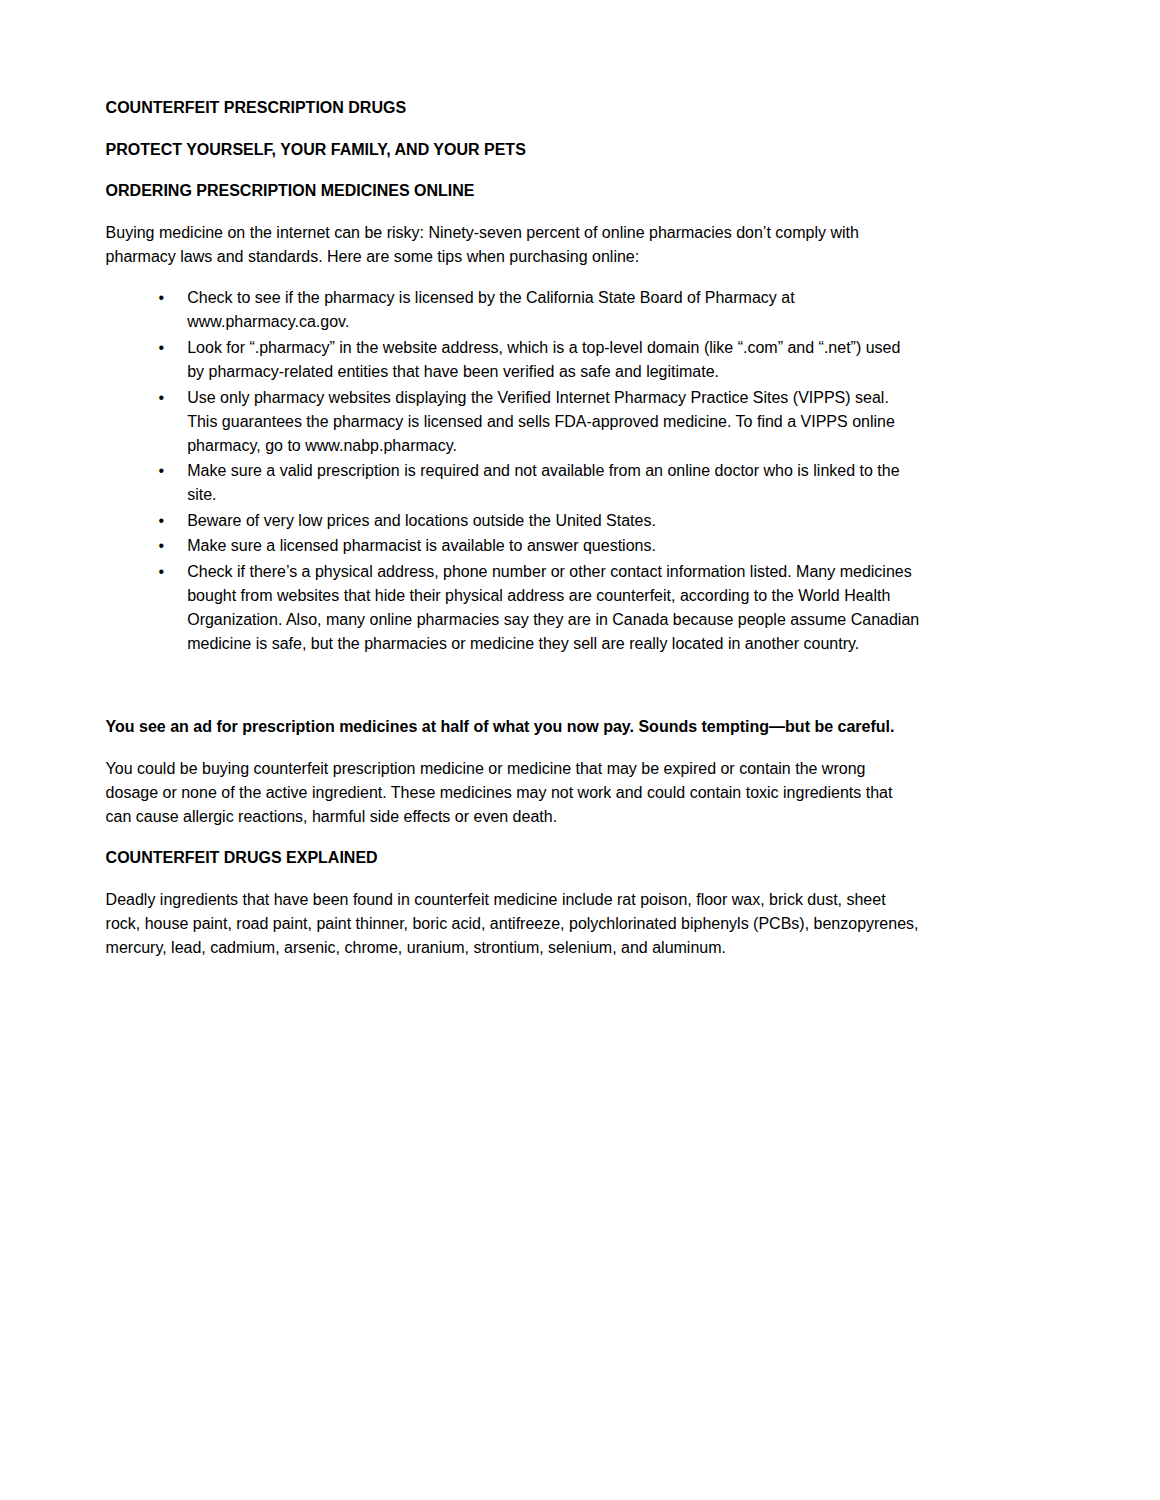COUNTERFEIT PRESCRIPTION DRUGS
PROTECT YOURSELF, YOUR FAMILY, AND YOUR PETS
ORDERING PRESCRIPTION MEDICINES ONLINE
Buying medicine on the internet can be risky: Ninety-seven percent of online pharmacies don’t comply with pharmacy laws and standards. Here are some tips when purchasing online:
Check to see if the pharmacy is licensed by the California State Board of Pharmacy at www.pharmacy.ca.gov.
Look for “.pharmacy” in the website address, which is a top-level domain (like “.com” and “.net”) used by pharmacy-related entities that have been verified as safe and legitimate.
Use only pharmacy websites displaying the Verified Internet Pharmacy Practice Sites (VIPPS) seal. This guarantees the pharmacy is licensed and sells FDA-approved medicine. To find a VIPPS online pharmacy, go to www.nabp.pharmacy.
Make sure a valid prescription is required and not available from an online doctor who is linked to the site.
Beware of very low prices and locations outside the United States.
Make sure a licensed pharmacist is available to answer questions.
Check if there’s a physical address, phone number or other contact information listed. Many medicines bought from websites that hide their physical address are counterfeit, according to the World Health Organization. Also, many online pharmacies say they are in Canada because people assume Canadian medicine is safe, but the pharmacies or medicine they sell are really located in another country.
You see an ad for prescription medicines at half of what you now pay. Sounds tempting—but be careful.
You could be buying counterfeit prescription medicine or medicine that may be expired or contain the wrong dosage or none of the active ingredient. These medicines may not work and could contain toxic ingredients that can cause allergic reactions, harmful side effects or even death.
COUNTERFEIT DRUGS EXPLAINED
Deadly ingredients that have been found in counterfeit medicine include rat poison, floor wax, brick dust, sheet rock, house paint, road paint, paint thinner, boric acid, antifreeze, polychlorinated biphenyls (PCBs), benzopyrenes, mercury, lead, cadmium, arsenic, chrome, uranium, strontium, selenium, and aluminum.